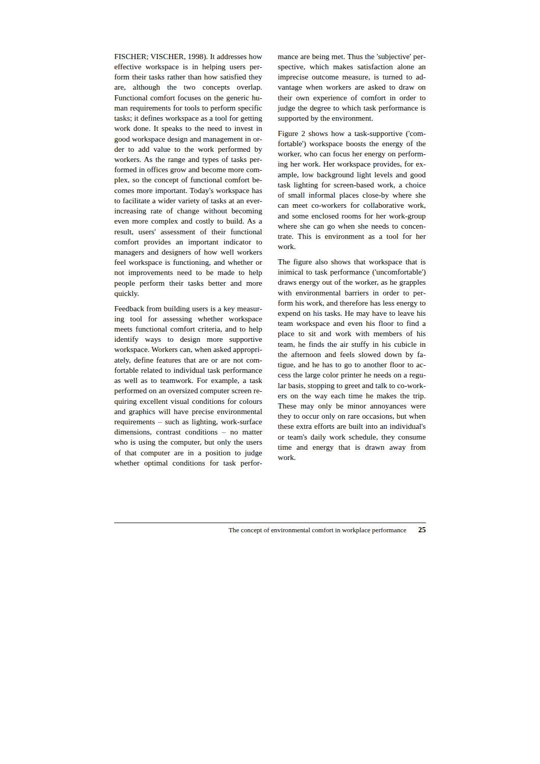FISCHER; VISCHER, 1998). It addresses how effective workspace is in helping users perform their tasks rather than how satisfied they are, although the two concepts overlap. Functional comfort focuses on the generic human requirements for tools to perform specific tasks; it defines workspace as a tool for getting work done. It speaks to the need to invest in good workspace design and management in order to add value to the work performed by workers. As the range and types of tasks performed in offices grow and become more complex, so the concept of functional comfort becomes more important. Today's workspace has to facilitate a wider variety of tasks at an ever-increasing rate of change without becoming even more complex and costly to build. As a result, users' assessment of their functional comfort provides an important indicator to managers and designers of how well workers feel workspace is functioning, and whether or not improvements need to be made to help people perform their tasks better and more quickly.
Feedback from building users is a key measuring tool for assessing whether workspace meets functional comfort criteria, and to help identify ways to design more supportive workspace. Workers can, when asked appropriately, define features that are or are not comfortable related to individual task performance as well as to teamwork. For example, a task performed on an oversized computer screen requiring excellent visual conditions for colours and graphics will have precise environmental requirements – such as lighting, work-surface dimensions, contrast conditions – no matter who is using the computer, but only the users of that computer are in a position to judge whether optimal conditions for task performance are being met. Thus the 'subjective' perspective, which makes satisfaction alone an imprecise outcome measure, is turned to advantage when workers are asked to draw on their own experience of comfort in order to judge the degree to which task performance is supported by the environment.
Figure 2 shows how a task-supportive ('comfortable') workspace boosts the energy of the worker, who can focus her energy on performing her work. Her workspace provides, for example, low background light levels and good task lighting for screen-based work, a choice of small informal places close-by where she can meet co-workers for collaborative work, and some enclosed rooms for her work-group where she can go when she needs to concentrate. This is environment as a tool for her work.
The figure also shows that workspace that is inimical to task performance ('uncomfortable') draws energy out of the worker, as he grapples with environmental barriers in order to perform his work, and therefore has less energy to expend on his tasks. He may have to leave his team workspace and even his floor to find a place to sit and work with members of his team, he finds the air stuffy in his cubicle in the afternoon and feels slowed down by fatigue, and he has to go to another floor to access the large color printer he needs on a regular basis, stopping to greet and talk to co-workers on the way each time he makes the trip. These may only be minor annoyances were they to occur only on rare occasions, but when these extra efforts are built into an individual's or team's daily work schedule, they consume time and energy that is drawn away from work.
The concept of environmental comfort in workplace performance 25